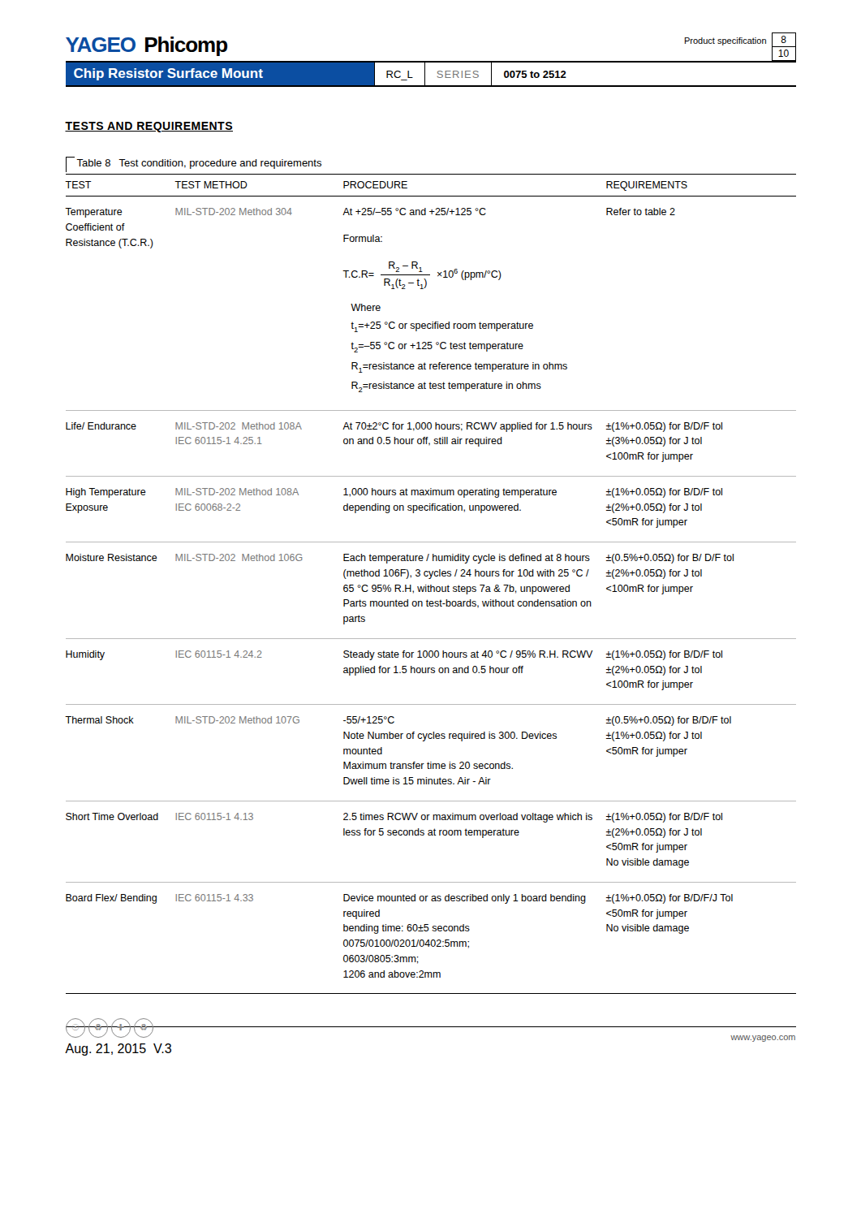YAGEO Phicomp
Product specification
8
10
Chip Resistor Surface Mount
RC_L
SERIES
0075 to 2512
TESTS AND REQUIREMENTS
Table 8 Test condition, procedure and requirements
| TEST | TEST METHOD | PROCEDURE | REQUIREMENTS |
| --- | --- | --- | --- |
| Temperature Coefficient of Resistance (T.C.R.) | MIL-STD-202 Method 304 | At +25/–55 °C and +25/+125 °C Formula: T.C.R= R 2 – R 1 R 1 (t 2 – t 1 ) ×10 6 (ppm/°C) Where t 1 =+25 °C or specified room temperature t 2 =–55 °C or +125 °C test temperature R 1 =resistance at reference temperature in ohms R 2 =resistance at test temperature in ohms | Refer to table 2 |
| Life/ Endurance | MIL-STD-202 Method 108A IEC 60115-1 4.25.1 | At 70±2°C for 1,000 hours; RCWV applied for 1.5 hours on and 0.5 hour off, still air required | ±(1%+0.05Ω) for B/D/F tol ±(3%+0.05Ω) for J tol <100mR for jumper |
| High Temperature Exposure | MIL-STD-202 Method 108A IEC 60068-2-2 | 1,000 hours at maximum operating temperature depending on specification, unpowered. | ±(1%+0.05Ω) for B/D/F tol ±(2%+0.05Ω) for J tol <50mR for jumper |
| Moisture Resistance | MIL-STD-202 Method 106G | Each temperature / humidity cycle is defined at 8 hours (method 106F), 3 cycles / 24 hours for 10d with 25 °C / 65 °C 95% R.H, without steps 7a & 7b, unpowered Parts mounted on test-boards, without condensation on parts | ±(0.5%+0.05Ω) for B/ D/F tol ±(2%+0.05Ω) for J tol <100mR for jumper |
| Humidity | IEC 60115-1 4.24.2 | Steady state for 1000 hours at 40 °C / 95% R.H. RCWV applied for 1.5 hours on and 0.5 hour off | ±(1%+0.05Ω) for B/D/F tol ±(2%+0.05Ω) for J tol <100mR for jumper |
| Thermal Shock | MIL-STD-202 Method 107G | -55/+125°C Note Number of cycles required is 300. Devices mounted Maximum transfer time is 20 seconds. Dwell time is 15 minutes. Air - Air | ±(0.5%+0.05Ω) for B/D/F tol ±(1%+0.05Ω) for J tol <50mR for jumper |
| Short Time Overload | IEC 60115-1 4.13 | 2.5 times RCWV or maximum overload voltage which is less for 5 seconds at room temperature | ±(1%+0.05Ω) for B/D/F tol ±(2%+0.05Ω) for J tol <50mR for jumper No visible damage |
| Board Flex/ Bending | IEC 60115-1 4.33 | Device mounted or as described only 1 board bending required bending time: 60±5 seconds 0075/0100/0201/0402:5mm; 0603/0805:3mm; 1206 and above:2mm | ±(1%+0.05Ω) for B/D/F/J Tol <50mR for jumper No visible damage |
☉♻✚♻
www.yageo.com
Aug. 21, 2015 V.3